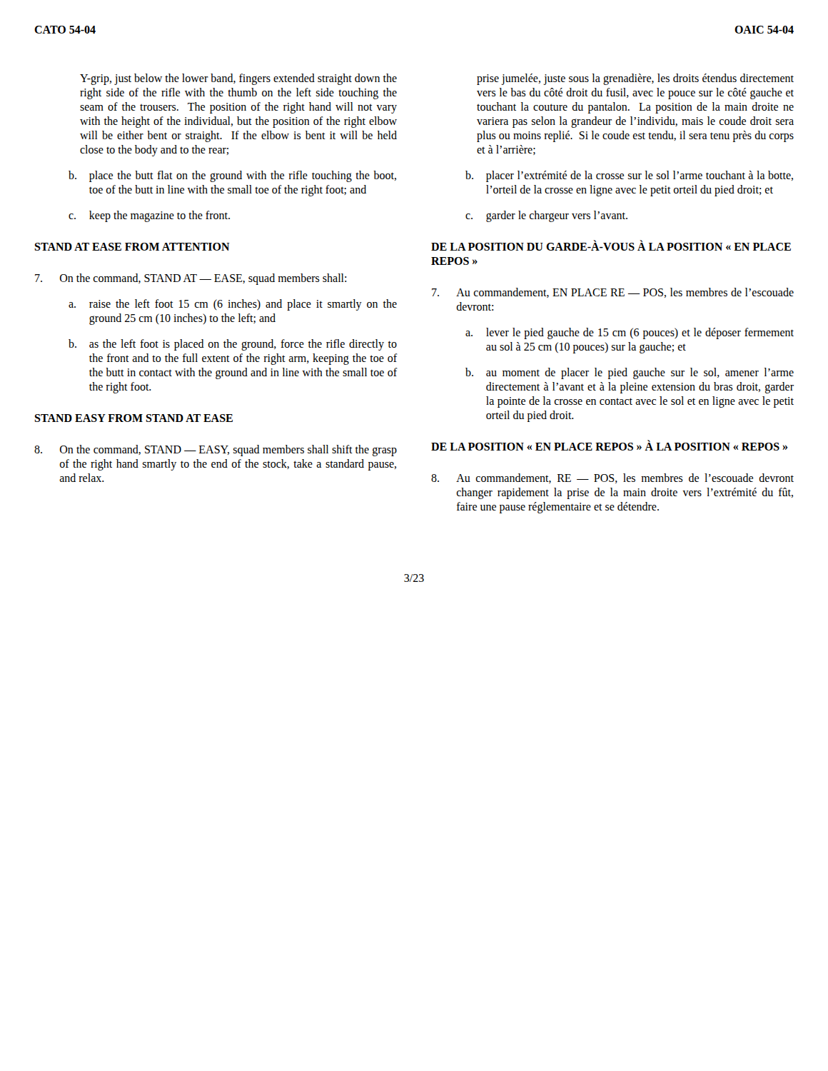CATO 54-04 OAIC 54-04
Y-grip, just below the lower band, fingers extended straight down the right side of the rifle with the thumb on the left side touching the seam of the trousers. The position of the right hand will not vary with the height of the individual, but the position of the right elbow will be either bent or straight. If the elbow is bent it will be held close to the body and to the rear;
b. place the butt flat on the ground with the rifle touching the boot, toe of the butt in line with the small toe of the right foot; and
c. keep the magazine to the front.
STAND AT EASE FROM ATTENTION
7. On the command, STAND AT — EASE, squad members shall:
a. raise the left foot 15 cm (6 inches) and place it smartly on the ground 25 cm (10 inches) to the left; and
b. as the left foot is placed on the ground, force the rifle directly to the front and to the full extent of the right arm, keeping the toe of the butt in contact with the ground and in line with the small toe of the right foot.
STAND EASY FROM STAND AT EASE
8. On the command, STAND — EASY, squad members shall shift the grasp of the right hand smartly to the end of the stock, take a standard pause, and relax.
prise jumelée, juste sous la grenadière, les droits étendus directement vers le bas du côté droit du fusil, avec le pouce sur le côté gauche et touchant la couture du pantalon. La position de la main droite ne variera pas selon la grandeur de l’individu, mais le coude droit sera plus ou moins replié. Si le coude est tendu, il sera tenu près du corps et à l’arrière;
b. placer l’extrémité de la crosse sur le sol l’arme touchant à la botte, l’orteil de la crosse en ligne avec le petit orteil du pied droit; et
c. garder le chargeur vers l’avant.
DE LA POSITION DU GARDE-À-VOUS À LA POSITION « EN PLACE REPOS »
7. Au commandement, EN PLACE RE — POS, les membres de l’escouade devront:
a. lever le pied gauche de 15 cm (6 pouces) et le déposer fermement au sol à 25 cm (10 pouces) sur la gauche; et
b. au moment de placer le pied gauche sur le sol, amener l’arme directement à l’avant et à la pleine extension du bras droit, garder la pointe de la crosse en contact avec le sol et en ligne avec le petit orteil du pied droit.
DE LA POSITION « EN PLACE REPOS » À LA POSITION « REPOS »
8. Au commandement, RE — POS, les membres de l’escouade devront changer rapidement la prise de la main droite vers l’extrémité du fût, faire une pause réglementaire et se détendre.
3/23